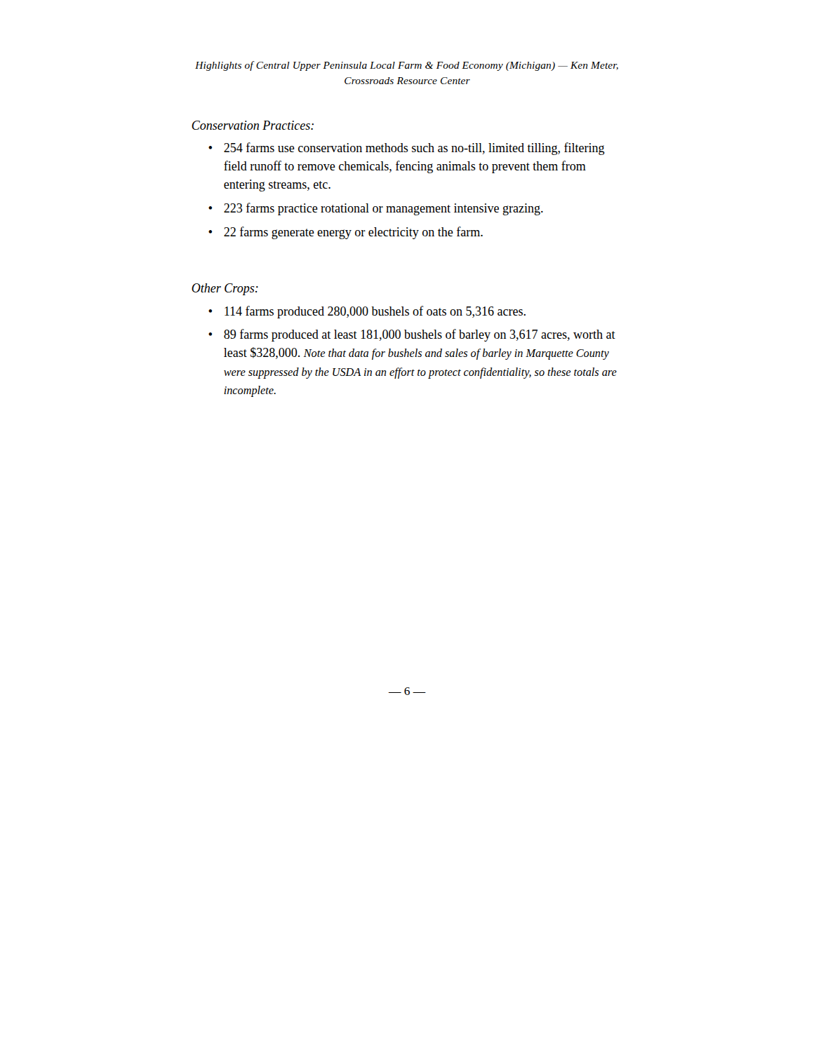Highlights of Central Upper Peninsula Local Farm & Food Economy (Michigan) — Ken Meter, Crossroads Resource Center
Conservation Practices:
254 farms use conservation methods such as no-till, limited tilling, filtering field runoff to remove chemicals, fencing animals to prevent them from entering streams, etc.
223 farms practice rotational or management intensive grazing.
22 farms generate energy or electricity on the farm.
Other Crops:
114 farms produced 280,000 bushels of oats on 5,316 acres.
89 farms produced at least 181,000 bushels of barley on 3,617 acres, worth at least $328,000. Note that data for bushels and sales of barley in Marquette County were suppressed by the USDA in an effort to protect confidentiality, so these totals are incomplete.
— 6 —